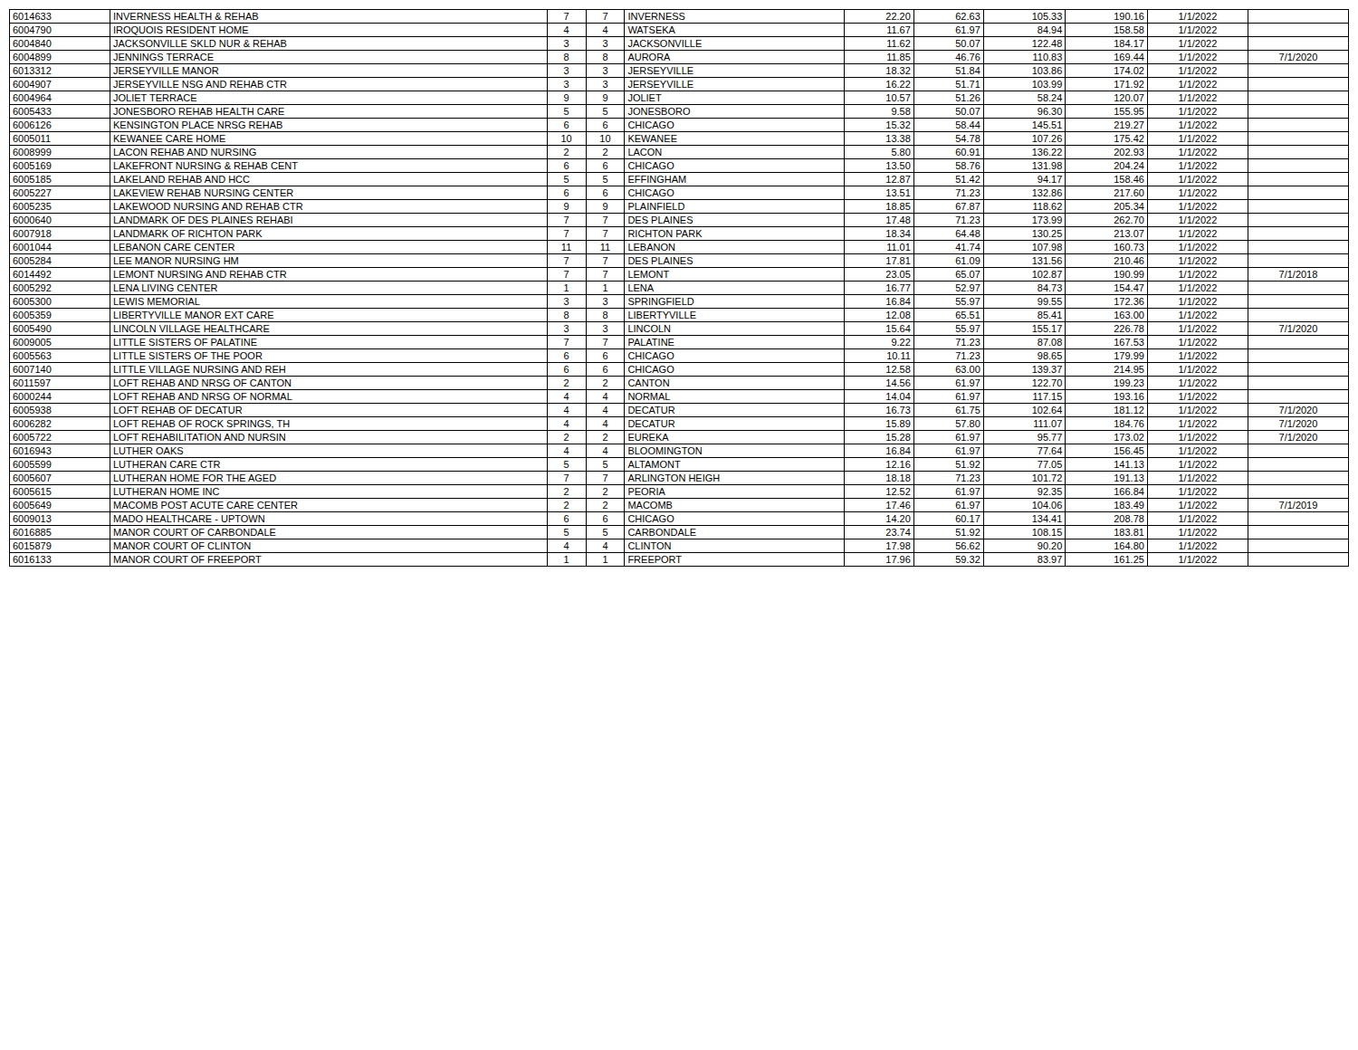| 6014633 | INVERNESS HEALTH & REHAB | 7 | 7 | INVERNESS | 22.20 | 62.63 | 105.33 | 190.16 | 1/1/2022 | |
| 6004790 | IROQUOIS RESIDENT HOME | 4 | 4 | WATSEKA | 11.67 | 61.97 | 84.94 | 158.58 | 1/1/2022 | |
| 6004840 | JACKSONVILLE SKLD NUR & REHAB | 3 | 3 | JACKSONVILLE | 11.62 | 50.07 | 122.48 | 184.17 | 1/1/2022 | |
| 6004899 | JENNINGS TERRACE | 8 | 8 | AURORA | 11.85 | 46.76 | 110.83 | 169.44 | 1/1/2022 | 7/1/2020 |
| 6013312 | JERSEYVILLE MANOR | 3 | 3 | JERSEYVILLE | 18.32 | 51.84 | 103.86 | 174.02 | 1/1/2022 | |
| 6004907 | JERSEYVILLE NSG AND REHAB CTR | 3 | 3 | JERSEYVILLE | 16.22 | 51.71 | 103.99 | 171.92 | 1/1/2022 | |
| 6004964 | JOLIET TERRACE | 9 | 9 | JOLIET | 10.57 | 51.26 | 58.24 | 120.07 | 1/1/2022 | |
| 6005433 | JONESBORO REHAB HEALTH CARE | 5 | 5 | JONESBORO | 9.58 | 50.07 | 96.30 | 155.95 | 1/1/2022 | |
| 6006126 | KENSINGTON PLACE NRSG REHAB | 6 | 6 | CHICAGO | 15.32 | 58.44 | 145.51 | 219.27 | 1/1/2022 | |
| 6005011 | KEWANEE CARE HOME | 10 | 10 | KEWANEE | 13.38 | 54.78 | 107.26 | 175.42 | 1/1/2022 | |
| 6008999 | LACON REHAB AND NURSING | 2 | 2 | LACON | 5.80 | 60.91 | 136.22 | 202.93 | 1/1/2022 | |
| 6005169 | LAKEFRONT NURSING & REHAB CENT | 6 | 6 | CHICAGO | 13.50 | 58.76 | 131.98 | 204.24 | 1/1/2022 | |
| 6005185 | LAKELAND REHAB AND HCC | 5 | 5 | EFFINGHAM | 12.87 | 51.42 | 94.17 | 158.46 | 1/1/2022 | |
| 6005227 | LAKEVIEW REHAB NURSING CENTER | 6 | 6 | CHICAGO | 13.51 | 71.23 | 132.86 | 217.60 | 1/1/2022 | |
| 6005235 | LAKEWOOD NURSING AND REHAB CTR | 9 | 9 | PLAINFIELD | 18.85 | 67.87 | 118.62 | 205.34 | 1/1/2022 | |
| 6000640 | LANDMARK OF DES PLAINES REHABI | 7 | 7 | DES PLAINES | 17.48 | 71.23 | 173.99 | 262.70 | 1/1/2022 | |
| 6007918 | LANDMARK OF RICHTON PARK | 7 | 7 | RICHTON PARK | 18.34 | 64.48 | 130.25 | 213.07 | 1/1/2022 | |
| 6001044 | LEBANON CARE CENTER | 11 | 11 | LEBANON | 11.01 | 41.74 | 107.98 | 160.73 | 1/1/2022 | |
| 6005284 | LEE MANOR NURSING HM | 7 | 7 | DES PLAINES | 17.81 | 61.09 | 131.56 | 210.46 | 1/1/2022 | |
| 6014492 | LEMONT NURSING AND REHAB CTR | 7 | 7 | LEMONT | 23.05 | 65.07 | 102.87 | 190.99 | 1/1/2022 | 7/1/2018 |
| 6005292 | LENA LIVING CENTER | 1 | 1 | LENA | 16.77 | 52.97 | 84.73 | 154.47 | 1/1/2022 | |
| 6005300 | LEWIS MEMORIAL | 3 | 3 | SPRINGFIELD | 16.84 | 55.97 | 99.55 | 172.36 | 1/1/2022 | |
| 6005359 | LIBERTYVILLE MANOR EXT CARE | 8 | 8 | LIBERTYVILLE | 12.08 | 65.51 | 85.41 | 163.00 | 1/1/2022 | |
| 6005490 | LINCOLN VILLAGE HEALTHCARE | 3 | 3 | LINCOLN | 15.64 | 55.97 | 155.17 | 226.78 | 1/1/2022 | 7/1/2020 |
| 6009005 | LITTLE SISTERS OF PALATINE | 7 | 7 | PALATINE | 9.22 | 71.23 | 87.08 | 167.53 | 1/1/2022 | |
| 6005563 | LITTLE SISTERS OF THE POOR | 6 | 6 | CHICAGO | 10.11 | 71.23 | 98.65 | 179.99 | 1/1/2022 | |
| 6007140 | LITTLE VILLAGE NURSING AND REH | 6 | 6 | CHICAGO | 12.58 | 63.00 | 139.37 | 214.95 | 1/1/2022 | |
| 6011597 | LOFT REHAB AND NRSG OF CANTON | 2 | 2 | CANTON | 14.56 | 61.97 | 122.70 | 199.23 | 1/1/2022 | |
| 6000244 | LOFT REHAB AND NRSG OF NORMAL | 4 | 4 | NORMAL | 14.04 | 61.97 | 117.15 | 193.16 | 1/1/2022 | |
| 6005938 | LOFT REHAB OF DECATUR | 4 | 4 | DECATUR | 16.73 | 61.75 | 102.64 | 181.12 | 1/1/2022 | 7/1/2020 |
| 6006282 | LOFT REHAB OF ROCK SPRINGS, TH | 4 | 4 | DECATUR | 15.89 | 57.80 | 111.07 | 184.76 | 1/1/2022 | 7/1/2020 |
| 6005722 | LOFT REHABILITATION AND NURSIN | 2 | 2 | EUREKA | 15.28 | 61.97 | 95.77 | 173.02 | 1/1/2022 | 7/1/2020 |
| 6016943 | LUTHER OAKS | 4 | 4 | BLOOMINGTON | 16.84 | 61.97 | 77.64 | 156.45 | 1/1/2022 | |
| 6005599 | LUTHERAN CARE CTR | 5 | 5 | ALTAMONT | 12.16 | 51.92 | 77.05 | 141.13 | 1/1/2022 | |
| 6005607 | LUTHERAN HOME FOR THE AGED | 7 | 7 | ARLINGTON HEIGH | 18.18 | 71.23 | 101.72 | 191.13 | 1/1/2022 | |
| 6005615 | LUTHERAN HOME INC | 2 | 2 | PEORIA | 12.52 | 61.97 | 92.35 | 166.84 | 1/1/2022 | |
| 6005649 | MACOMB POST ACUTE CARE CENTER | 2 | 2 | MACOMB | 17.46 | 61.97 | 104.06 | 183.49 | 1/1/2022 | 7/1/2019 |
| 6009013 | MADO HEALTHCARE - UPTOWN | 6 | 6 | CHICAGO | 14.20 | 60.17 | 134.41 | 208.78 | 1/1/2022 | |
| 6016885 | MANOR COURT OF CARBONDALE | 5 | 5 | CARBONDALE | 23.74 | 51.92 | 108.15 | 183.81 | 1/1/2022 | |
| 6015879 | MANOR COURT OF CLINTON | 4 | 4 | CLINTON | 17.98 | 56.62 | 90.20 | 164.80 | 1/1/2022 | |
| 6016133 | MANOR COURT OF FREEPORT | 1 | 1 | FREEPORT | 17.96 | 59.32 | 83.97 | 161.25 | 1/1/2022 | |